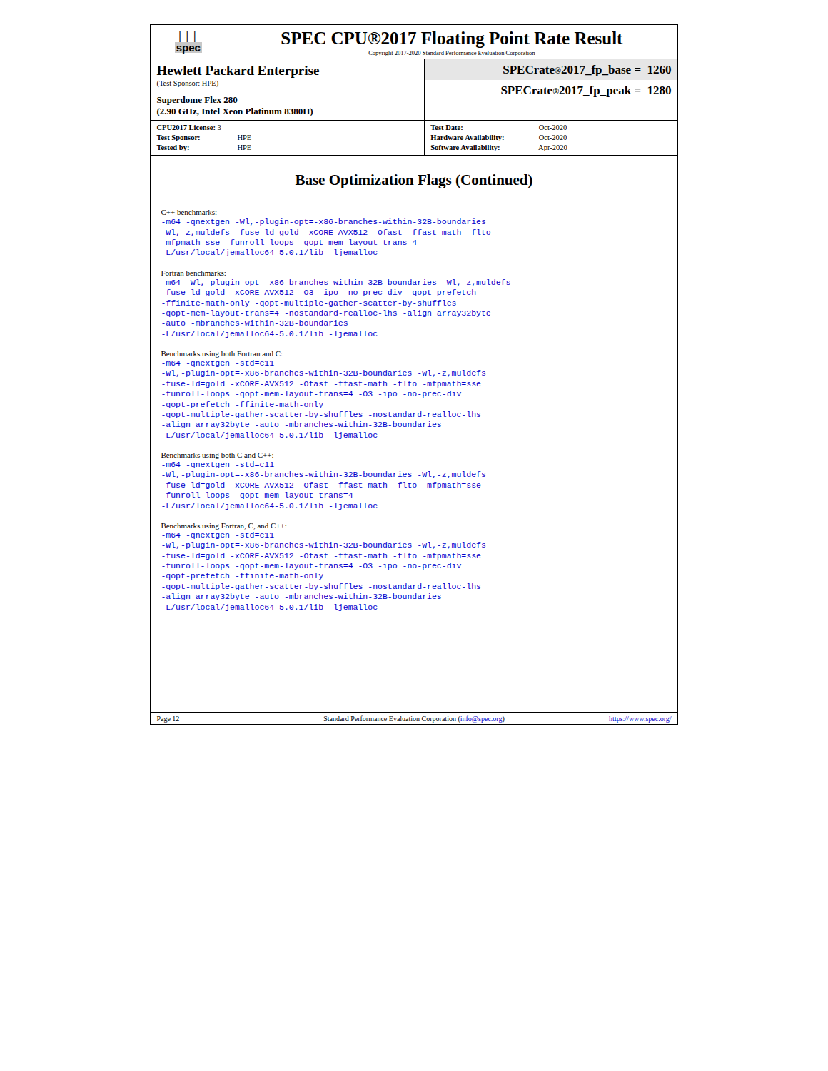│││
spec
SPEC CPU®2017 Floating Point Rate Result
Copyright 2017-2020 Standard Performance Evaluation Corporation
Hewlett Packard Enterprise
(Test Sponsor: HPE)
Superdome Flex 280
(2.90 GHz, Intel Xeon Platinum 8380H)
SPECrate®2017_fp_base = 1260
SPECrate®2017_fp_peak = 1280
CPU2017 License: 3
Test Sponsor: HPE
Tested by: HPE
Test Date: Oct-2020
Hardware Availability: Oct-2020
Software Availability: Apr-2020
Base Optimization Flags (Continued)
C++ benchmarks:
-m64 -qnextgen -Wl,-plugin-opt=-x86-branches-within-32B-boundaries
-Wl,-z,muldefs -fuse-ld=gold -xCORE-AVX512 -Ofast -ffast-math -flto
-mfpmath=sse -funroll-loops -qopt-mem-layout-trans=4
-L/usr/local/jemalloc64-5.0.1/lib -ljemalloc
Fortran benchmarks:
-m64 -Wl,-plugin-opt=-x86-branches-within-32B-boundaries -Wl,-z,muldefs
-fuse-ld=gold -xCORE-AVX512 -O3 -ipo -no-prec-div -qopt-prefetch
-ffinite-math-only -qopt-multiple-gather-scatter-by-shuffles
-qopt-mem-layout-trans=4 -nostandard-realloc-lhs -align array32byte
-auto -mbranches-within-32B-boundaries
-L/usr/local/jemalloc64-5.0.1/lib -ljemalloc
Benchmarks using both Fortran and C:
-m64 -qnextgen -std=c11
-Wl,-plugin-opt=-x86-branches-within-32B-boundaries -Wl,-z,muldefs
-fuse-ld=gold -xCORE-AVX512 -Ofast -ffast-math -flto -mfpmath=sse
-funroll-loops -qopt-mem-layout-trans=4 -O3 -ipo -no-prec-div
-qopt-prefetch -ffinite-math-only
-qopt-multiple-gather-scatter-by-shuffles -nostandard-realloc-lhs
-align array32byte -auto -mbranches-within-32B-boundaries
-L/usr/local/jemalloc64-5.0.1/lib -ljemalloc
Benchmarks using both C and C++:
-m64 -qnextgen -std=c11
-Wl,-plugin-opt=-x86-branches-within-32B-boundaries -Wl,-z,muldefs
-fuse-ld=gold -xCORE-AVX512 -Ofast -ffast-math -flto -mfpmath=sse
-funroll-loops -qopt-mem-layout-trans=4
-L/usr/local/jemalloc64-5.0.1/lib -ljemalloc
Benchmarks using Fortran, C, and C++:
-m64 -qnextgen -std=c11
-Wl,-plugin-opt=-x86-branches-within-32B-boundaries -Wl,-z,muldefs
-fuse-ld=gold -xCORE-AVX512 -Ofast -ffast-math -flto -mfpmath=sse
-funroll-loops -qopt-mem-layout-trans=4 -O3 -ipo -no-prec-div
-qopt-prefetch -ffinite-math-only
-qopt-multiple-gather-scatter-by-shuffles -nostandard-realloc-lhs
-align array32byte -auto -mbranches-within-32B-boundaries
-L/usr/local/jemalloc64-5.0.1/lib -ljemalloc
Page 12
Standard Performance Evaluation Corporation (info@spec.org)
https://www.spec.org/